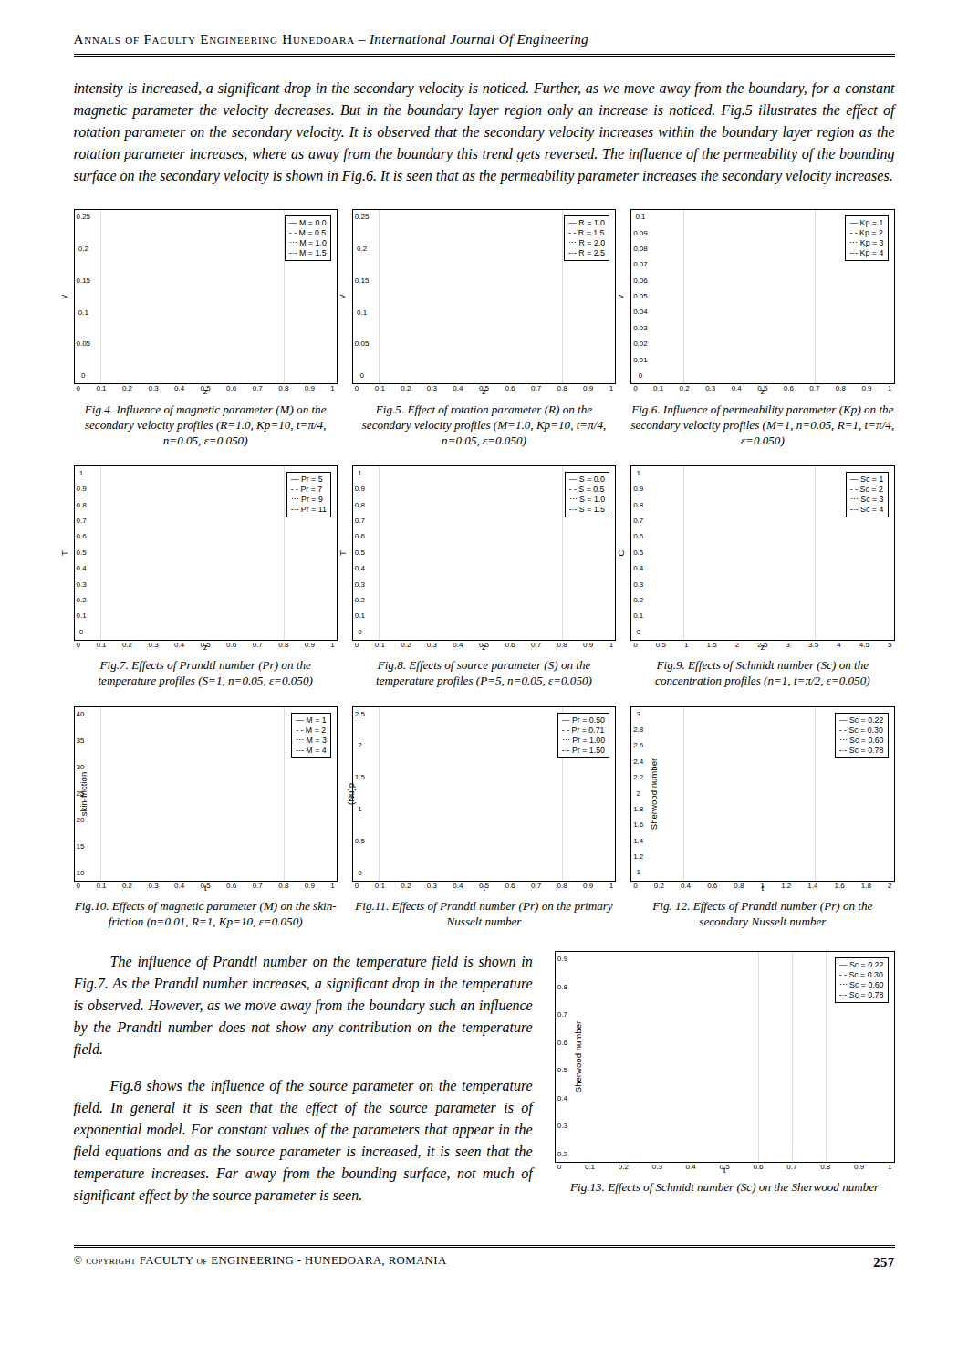Annals of Faculty Engineering Hunedoara – International Journal Of Engineering
intensity is increased, a significant drop in the secondary velocity is noticed. Further, as we move away from the boundary, for a constant magnetic parameter the velocity decreases. But in the boundary layer region only an increase is noticed. Fig.5 illustrates the effect of rotation parameter on the secondary velocity. It is observed that the secondary velocity increases within the boundary layer region as the rotation parameter increases, where as away from the boundary this trend gets reversed. The influence of the permeability of the bounding surface on the secondary velocity is shown in Fig.6. It is seen that as the permeability parameter increases the secondary velocity increases.
v
0.250.20.150.10.050
— M = 0.0
‑ ‑ M = 0.5
⋯ M = 1.0
‑·‑ M = 1.5
00.10.20.30.40.50.60.70.80.91
z
Fig.4. Influence of magnetic parameter (M) on the secondary velocity profiles (R=1.0, Kp=10, t=π/4, n=0.05, ε=0.050)
v
0.250.20.150.10.050
— R = 1.0
‑ ‑ R = 1.5
⋯ R = 2.0
‑·‑ R = 2.5
00.10.20.30.40.50.60.70.80.91
z
Fig.5. Effect of rotation parameter (R) on the secondary velocity profiles (M=1.0, Kp=10, t=π/4, n=0.05, ε=0.050)
v
0.10.090.080.070.060.050.040.030.020.010
— Kp = 1
‑ ‑ Kp = 2
⋯ Kp = 3
‑·‑ Kp = 4
00.10.20.30.40.50.60.70.80.91
z
Fig.6. Influence of permeability parameter (Kp) on the secondary velocity profiles (M=1, n=0.05, R=1, t=π/4, ε=0.050)
T
10.90.80.70.60.50.40.30.20.10
— Pr = 5
‑ ‑ Pr = 7
⋯ Pr = 9
‑·‑ Pr = 11
00.10.20.30.40.50.60.70.80.91
z
Fig.7. Effects of Prandtl number (Pr) on the temperature profiles (S=1, n=0.05, ε=0.050)
T
10.90.80.70.60.50.40.30.20.10
— S = 0.0
‑ ‑ S = 0.5
⋯ S = 1.0
‑·‑ S = 1.5
00.10.20.30.40.50.60.70.80.91
z
Fig.8. Effects of source parameter (S) on the temperature profiles (P=5, n=0.05, ε=0.050)
C
10.90.80.70.60.50.40.30.20.10
— Sc = 1
‑ ‑ Sc = 2
⋯ Sc = 3
‑·‑ Sc = 4
00.511.522.533.544.55
z
Fig.9. Effects of Schmidt number (Sc) on the concentration profiles (n=1, t=π/2, ε=0.050)
skin-friction
40353025201510
— M = 1
‑ ‑ M = 2
⋯ M = 3
‑·‑ M = 4
00.10.20.30.40.50.60.70.80.91
t
Fig.10. Effects of magnetic parameter (M) on the skin-friction (n=0.01, R=1, Kp=10, ε=0.050)
(Nu)p
2.521.510.50
— Pr = 0.50
‑ ‑ Pr = 0.71
⋯ Pr = 1.00
‑·‑ Pr = 1.50
00.10.20.30.40.50.60.70.80.91
t
Fig.11. Effects of Prandtl number (Pr) on the primary Nusselt number
Sherwood number
32.82.62.42.221.81.61.41.21
— Sc = 0.22
‑ ‑ Sc = 0.30
⋯ Sc = 0.60
‑·‑ Sc = 0.78
00.20.40.60.811.21.41.61.82
t
Fig. 12. Effects of Prandtl number (Pr) on the secondary Nusselt number
The influence of Prandtl number on the temperature field is shown in Fig.7. As the Prandtl number increases, a significant drop in the temperature is observed. However, as we move away from the boundary such an influence by the Prandtl number does not show any contribution on the temperature field.
Fig.8 shows the influence of the source parameter on the temperature field. In general it is seen that the effect of the source parameter is of exponential model. For constant values of the parameters that appear in the field equations and as the source parameter is increased, it is seen that the temperature increases. Far away from the bounding surface, not much of significant effect by the source parameter is seen.
Sherwood number
0.90.80.70.60.50.40.30.2
— Sc = 0.22
‑ ‑ Sc = 0.30
⋯ Sc = 0.60
‑·‑ Sc = 0.78
00.10.20.30.40.50.60.70.80.91
t
Fig.13. Effects of Schmidt number (Sc) on the Sherwood number
© copyright FACULTY of ENGINEERING - HUNEDOARA, ROMANIA 257